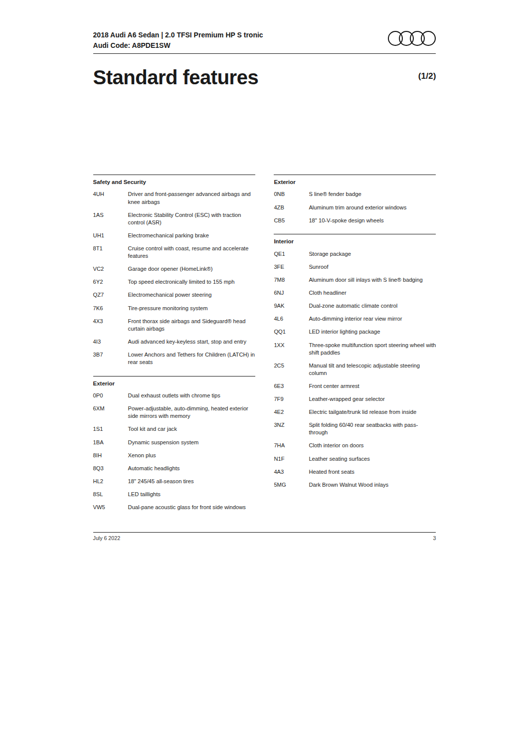2018 Audi A6 Sedan | 2.0 TFSI Premium HP S tronic
Audi Code: A8PDE1SW
(1/2)
Standard features
Safety and Security
| 4UH | Driver and front-passenger advanced airbags and knee airbags |
| 1AS | Electronic Stability Control (ESC) with traction control (ASR) |
| UH1 | Electromechanical parking brake |
| 8T1 | Cruise control with coast, resume and accelerate features |
| VC2 | Garage door opener (HomeLink®) |
| 6Y2 | Top speed electronically limited to 155 mph |
| QZ7 | Electromechanical power steering |
| 7K6 | Tire-pressure monitoring system |
| 4X3 | Front thorax side airbags and Sideguard® head curtain airbags |
| 4I3 | Audi advanced key-keyless start, stop and entry |
| 3B7 | Lower Anchors and Tethers for Children (LATCH) in rear seats |
Exterior
| 0P0 | Dual exhaust outlets with chrome tips |
| 6XM | Power-adjustable, auto-dimming, heated exterior side mirrors with memory |
| 1S1 | Tool kit and car jack |
| 1BA | Dynamic suspension system |
| 8IH | Xenon plus |
| 8Q3 | Automatic headlights |
| HL2 | 18" 245/45 all-season tires |
| 8SL | LED taillights |
| VW5 | Dual-pane acoustic glass for front side windows |
Exterior
| 0NB | S line® fender badge |
| 4ZB | Aluminum trim around exterior windows |
| CB5 | 18" 10-V-spoke design wheels |
Interior
| QE1 | Storage package |
| 3FE | Sunroof |
| 7M8 | Aluminum door sill inlays with S line® badging |
| 6NJ | Cloth headliner |
| 9AK | Dual-zone automatic climate control |
| 4L6 | Auto-dimming interior rear view mirror |
| QQ1 | LED interior lighting package |
| 1XX | Three-spoke multifunction sport steering wheel with shift paddles |
| 2C5 | Manual tilt and telescopic adjustable steering column |
| 6E3 | Front center armrest |
| 7F9 | Leather-wrapped gear selector |
| 4E2 | Electric tailgate/trunk lid release from inside |
| 3NZ | Split folding 60/40 rear seatbacks with pass-through |
| 7HA | Cloth interior on doors |
| N1F | Leather seating surfaces |
| 4A3 | Heated front seats |
| 5MG | Dark Brown Walnut Wood inlays |
July 6 2022 3